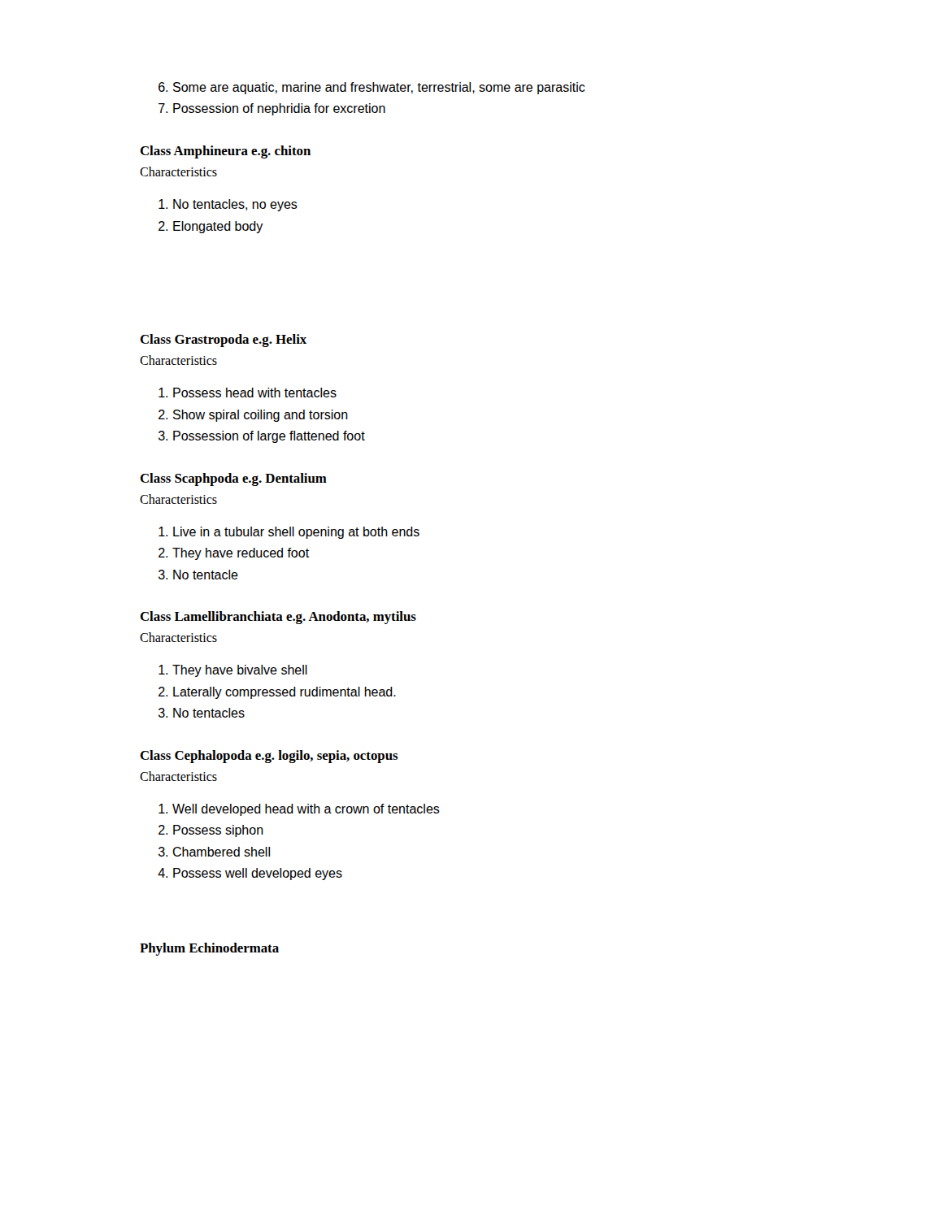Some are aquatic, marine and freshwater, terrestrial, some are parasitic
Possession of nephridia for excretion
Class Amphineura e.g. chiton
Characteristics
No tentacles, no eyes
Elongated body
Class Grastropoda e.g. Helix
Characteristics
Possess head with tentacles
Show spiral coiling and torsion
Possession of large flattened foot
Class Scaphpoda e.g. Dentalium
Characteristics
Live in a tubular shell opening at both ends
They have reduced foot
No tentacle
Class Lamellibranchiata e.g. Anodonta, mytilus
Characteristics
They have bivalve shell
Laterally compressed rudimental head.
No tentacles
Class Cephalopoda e.g. logilo, sepia, octopus
Characteristics
Well developed head with a crown of tentacles
Possess siphon
Chambered shell
Possess well developed eyes
Phylum Echinodermata